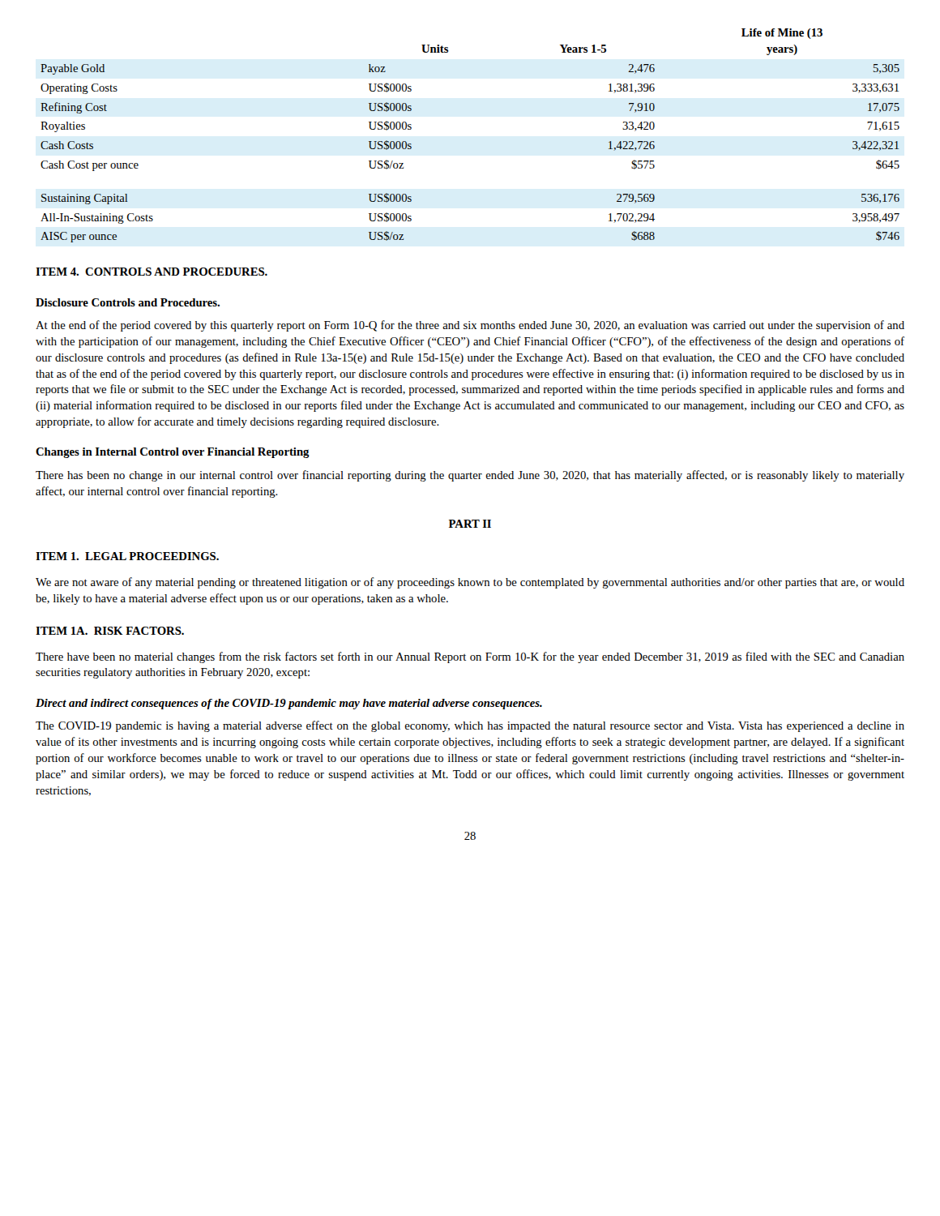| | Units | Years 1-5 | Life of Mine (13 years) |
| --- | --- | --- | --- |
| Payable Gold | koz | 2,476 | 5,305 |
| Operating Costs | US$000s | 1,381,396 | 3,333,631 |
| Refining Cost | US$000s | 7,910 | 17,075 |
| Royalties | US$000s | 33,420 | 71,615 |
| Cash Costs | US$000s | 1,422,726 | 3,422,321 |
| Cash Cost per ounce | US$/oz | $575 | $645 |
| Sustaining Capital | US$000s | 279,569 | 536,176 |
| All-In-Sustaining Costs | US$000s | 1,702,294 | 3,958,497 |
| AISC per ounce | US$/oz | $688 | $746 |
ITEM 4. CONTROLS AND PROCEDURES.
Disclosure Controls and Procedures.
At the end of the period covered by this quarterly report on Form 10-Q for the three and six months ended June 30, 2020, an evaluation was carried out under the supervision of and with the participation of our management, including the Chief Executive Officer (“CEO”) and Chief Financial Officer (“CFO”), of the effectiveness of the design and operations of our disclosure controls and procedures (as defined in Rule 13a-15(e) and Rule 15d-15(e) under the Exchange Act). Based on that evaluation, the CEO and the CFO have concluded that as of the end of the period covered by this quarterly report, our disclosure controls and procedures were effective in ensuring that: (i) information required to be disclosed by us in reports that we file or submit to the SEC under the Exchange Act is recorded, processed, summarized and reported within the time periods specified in applicable rules and forms and (ii) material information required to be disclosed in our reports filed under the Exchange Act is accumulated and communicated to our management, including our CEO and CFO, as appropriate, to allow for accurate and timely decisions regarding required disclosure.
Changes in Internal Control over Financial Reporting
There has been no change in our internal control over financial reporting during the quarter ended June 30, 2020, that has materially affected, or is reasonably likely to materially affect, our internal control over financial reporting.
PART II
ITEM 1. LEGAL PROCEEDINGS.
We are not aware of any material pending or threatened litigation or of any proceedings known to be contemplated by governmental authorities and/or other parties that are, or would be, likely to have a material adverse effect upon us or our operations, taken as a whole.
ITEM 1A. RISK FACTORS.
There have been no material changes from the risk factors set forth in our Annual Report on Form 10-K for the year ended December 31, 2019 as filed with the SEC and Canadian securities regulatory authorities in February 2020, except:
Direct and indirect consequences of the COVID-19 pandemic may have material adverse consequences.
The COVID-19 pandemic is having a material adverse effect on the global economy, which has impacted the natural resource sector and Vista. Vista has experienced a decline in value of its other investments and is incurring ongoing costs while certain corporate objectives, including efforts to seek a strategic development partner, are delayed. If a significant portion of our workforce becomes unable to work or travel to our operations due to illness or state or federal government restrictions (including travel restrictions and “shelter-in-place” and similar orders), we may be forced to reduce or suspend activities at Mt. Todd or our offices, which could limit currently ongoing activities. Illnesses or government restrictions,
28